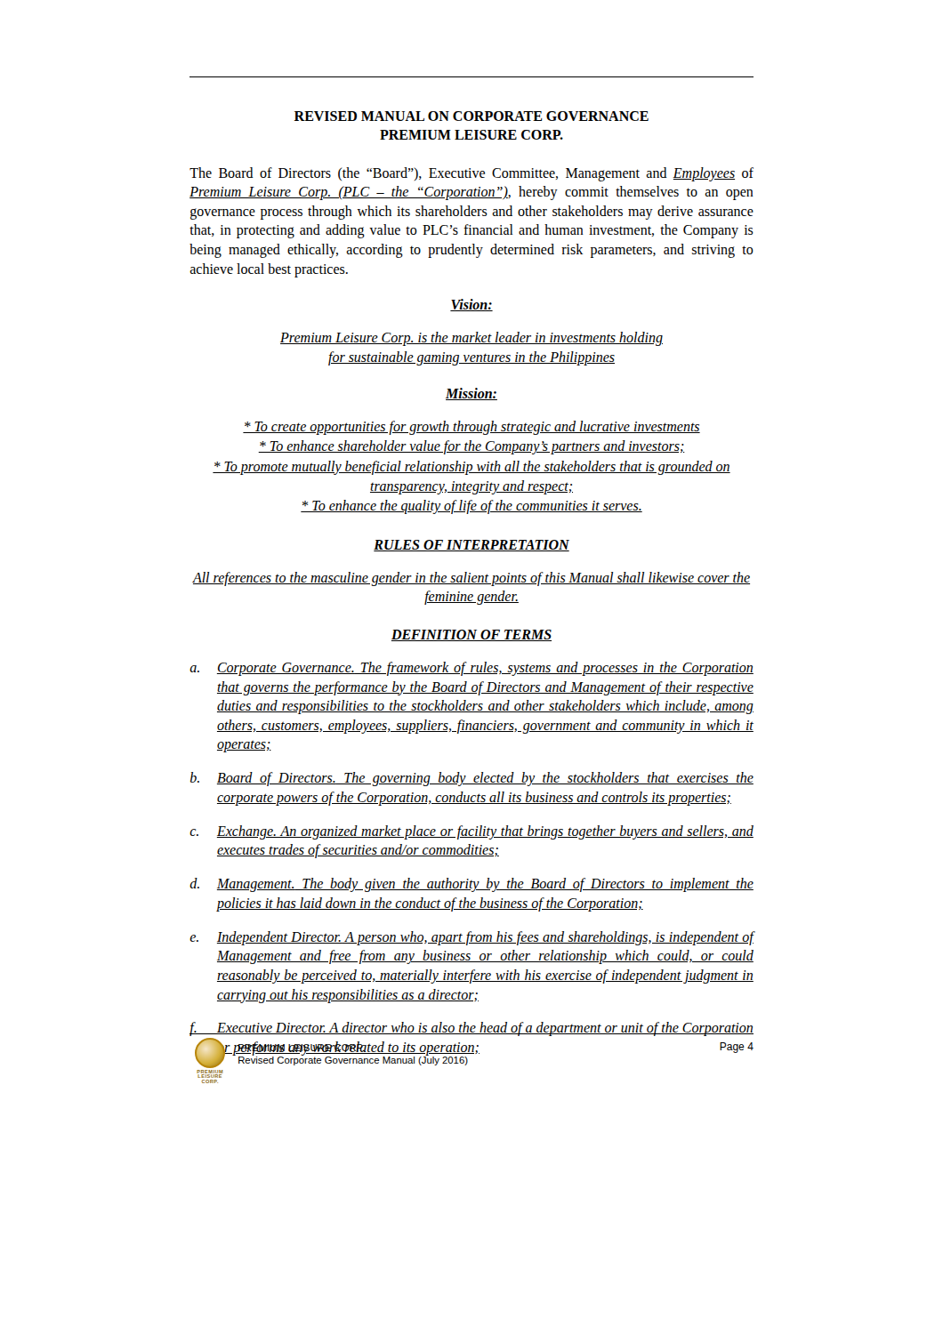REVISED MANUAL ON CORPORATE GOVERNANCE
PREMIUM LEISURE CORP.
The Board of Directors (the “Board”), Executive Committee, Management and Employees of Premium Leisure Corp. (PLC – the “Corporation”), hereby commit themselves to an open governance process through which its shareholders and other stakeholders may derive assurance that, in protecting and adding value to PLC’s financial and human investment, the Company is being managed ethically, according to prudently determined risk parameters, and striving to achieve local best practices.
Vision:
Premium Leisure Corp. is the market leader in investments holding
for sustainable gaming ventures in the Philippines
Mission:
* To create opportunities for growth through strategic and lucrative investments
* To enhance shareholder value for the Company’s partners and investors;
* To promote mutually beneficial relationship with all the stakeholders that is grounded on transparency, integrity and respect;
* To enhance the quality of life of the communities it serves.
RULES OF INTERPRETATION
All references to the masculine gender in the salient points of this Manual shall likewise cover the feminine gender.
DEFINITION OF TERMS
Corporate Governance. The framework of rules, systems and processes in the Corporation that governs the performance by the Board of Directors and Management of their respective duties and responsibilities to the stockholders and other stakeholders which include, among others, customers, employees, suppliers, financiers, government and community in which it operates;
Board of Directors. The governing body elected by the stockholders that exercises the corporate powers of the Corporation, conducts all its business and controls its properties;
Exchange. An organized market place or facility that brings together buyers and sellers, and executes trades of securities and/or commodities;
Management. The body given the authority by the Board of Directors to implement the policies it has laid down in the conduct of the business of the Corporation;
Independent Director. A person who, apart from his fees and shareholdings, is independent of Management and free from any business or other relationship which could, or could reasonably be perceived to, materially interfere with his exercise of independent judgment in carrying out his responsibilities as a director;
Executive Director. A director who is also the head of a department or unit of the Corporation or performs any work related to its operation;
PREMIUM
LEISURE CORP.
PREMIUM LEISURE CORP.
Revised Corporate Governance Manual (July 2016)
Page 4